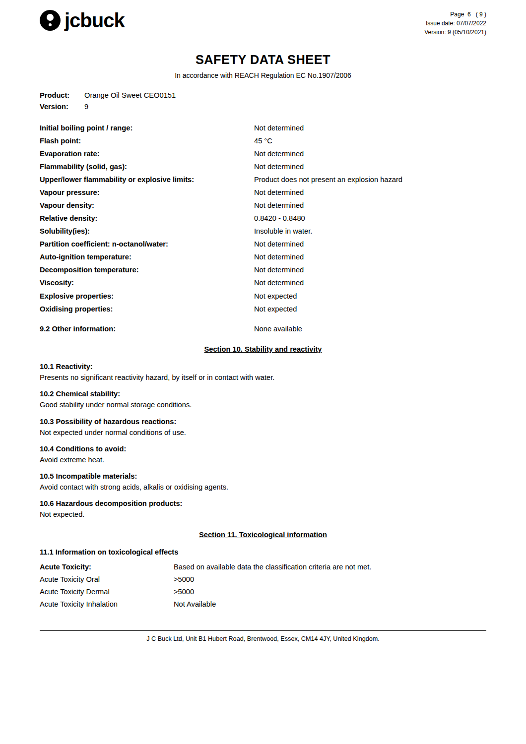jcbuck
Page 6 ( 9 )
Issue date: 07/07/2022
Version: 9 (05/10/2021)
SAFETY DATA SHEET
In accordance with REACH Regulation EC No.1907/2006
Product:
Orange Oil Sweet CEO0151
Version:
9
| Initial boiling point / range: | Not determined |
| Flash point: | 45 °C |
| Evaporation rate: | Not determined |
| Flammability (solid, gas): | Not determined |
| Upper/lower flammability or explosive limits: | Product does not present an explosion hazard |
| Vapour pressure: | Not determined |
| Vapour density: | Not determined |
| Relative density: | 0.8420 - 0.8480 |
| Solubility(ies): | Insoluble in water. |
| Partition coefficient: n-octanol/water: | Not determined |
| Auto-ignition temperature: | Not determined |
| Decomposition temperature: | Not determined |
| Viscosity: | Not determined |
| Explosive properties: | Not expected |
| Oxidising properties: | Not expected |
9.2 Other information:
None available
Section 10. Stability and reactivity
10.1 Reactivity:
Presents no significant reactivity hazard, by itself or in contact with water.
10.2 Chemical stability:
Good stability under normal storage conditions.
10.3 Possibility of hazardous reactions:
Not expected under normal conditions of use.
10.4 Conditions to avoid:
Avoid extreme heat.
10.5 Incompatible materials:
Avoid contact with strong acids, alkalis or oxidising agents.
10.6 Hazardous decomposition products:
Not expected.
Section 11. Toxicological information
11.1 Information on toxicological effects
| Acute Toxicity: | Based on available data the classification criteria are not met. |
| Acute Toxicity Oral | >5000 |
| Acute Toxicity Dermal | >5000 |
| Acute Toxicity Inhalation | Not Available |
J C Buck Ltd, Unit B1 Hubert Road, Brentwood, Essex, CM14 4JY, United Kingdom.